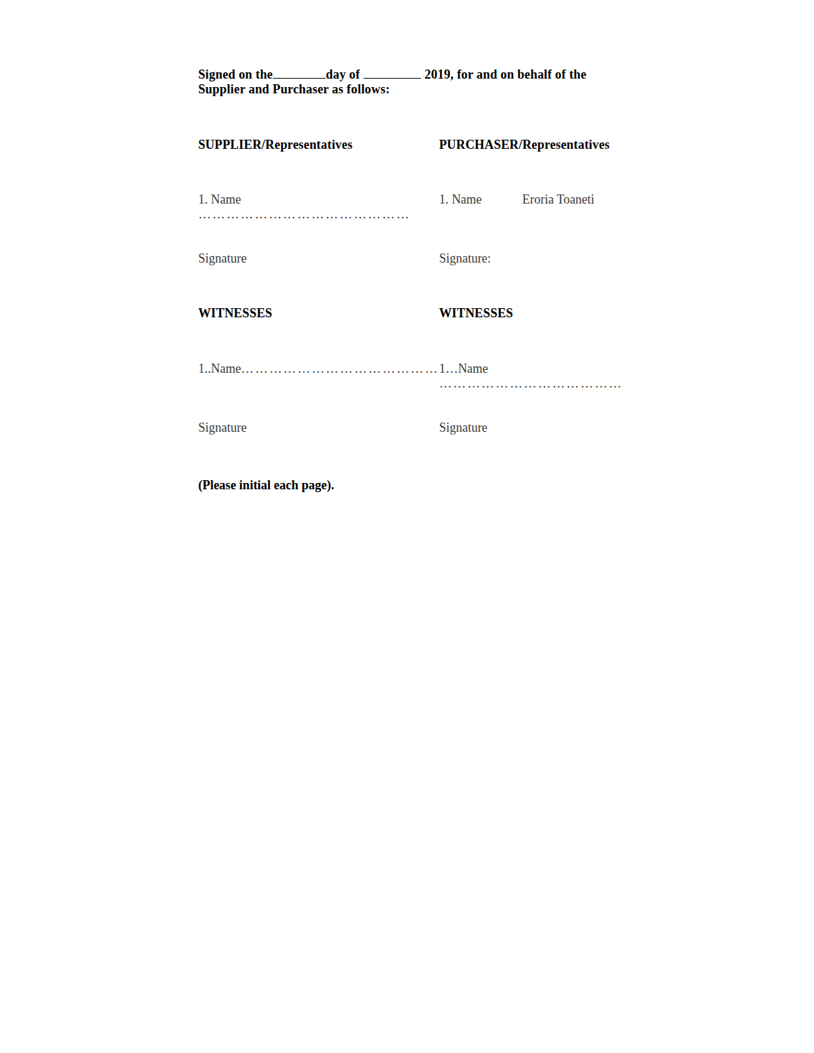Signed on the day of 2019, for and on behalf of the Supplier and Purchaser as follows:
| SUPPLIER/Representatives | PURCHASER/Representatives |
| 1. Name ……………………………………… | 1. Name Eroria Toaneti |
| Signature | Signature: |
| WITNESSES | WITNESSES |
| 1..Name …………………………………… | 1…Name ………………………………… |
| Signature | Signature |
(Please initial each page).